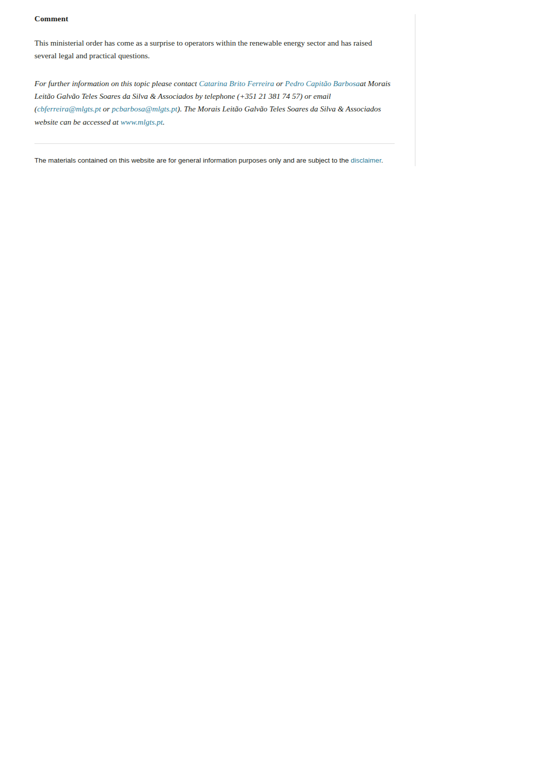Comment
This ministerial order has come as a surprise to operators within the renewable energy sector and has raised several legal and practical questions.
For further information on this topic please contact Catarina Brito Ferreira or Pedro Capitão Barbosaat Morais Leitão Galvão Teles Soares da Silva & Associados by telephone (+351 21 381 74 57) or email (cbferreira@mlgts.pt or pcbarbosa@mlgts.pt). The Morais Leitão Galvão Teles Soares da Silva & Associados website can be accessed at www.mlgts.pt.
The materials contained on this website are for general information purposes only and are subject to the disclaimer.